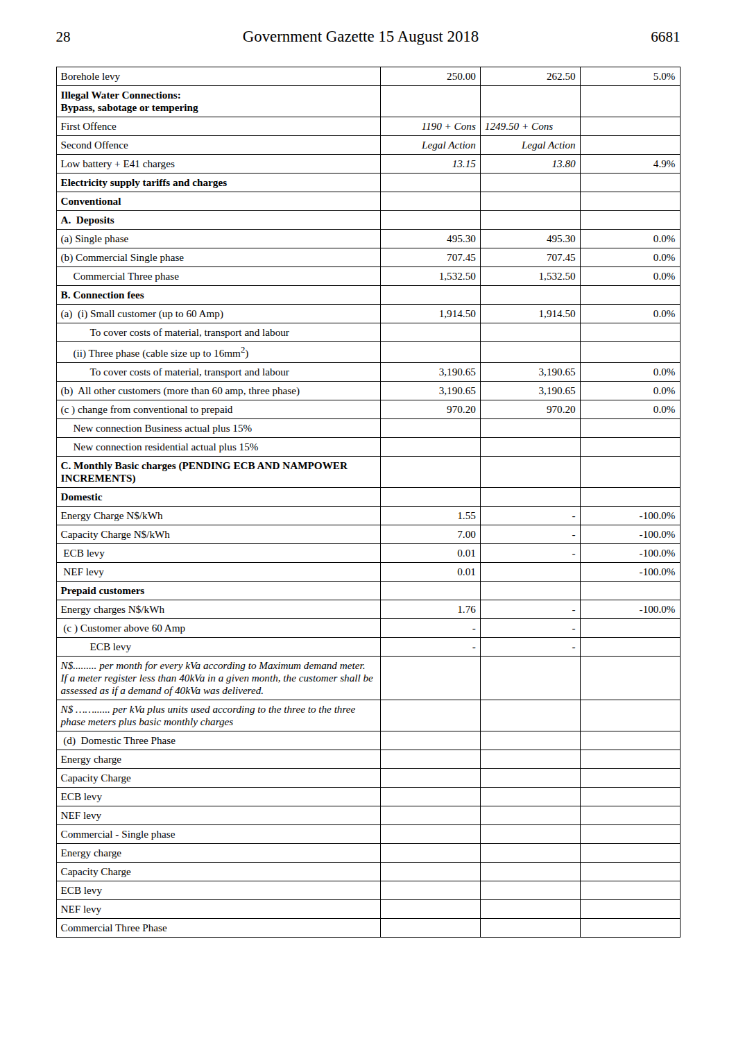28 Government Gazette 15 August 2018 6681
| Borehole levy | 250.00 | 262.50 | 5.0% |
| Illegal Water Connections: Bypass, sabotage or tempering | | | |
| First Offence | 1190 + Cons | 1249.50 + Cons | |
| Second Offence | Legal Action | Legal Action | |
| Low battery + E41 charges | 13.15 | 13.80 | 4.9% |
| Electricity supply tariffs and charges | | | |
| Conventional | | | |
| A. Deposits | | | |
| (a) Single phase | 495.30 | 495.30 | 0.0% |
| (b) Commercial Single phase | 707.45 | 707.45 | 0.0% |
| Commercial Three phase | 1,532.50 | 1,532.50 | 0.0% |
| B. Connection fees | | | |
| (a) (i) Small customer (up to 60 Amp) | 1,914.50 | 1,914.50 | 0.0% |
| To cover costs of material, transport and labour | | | |
| (ii) Three phase (cable size up to 16mm 2 ) | | | |
| To cover costs of material, transport and labour | 3,190.65 | 3,190.65 | 0.0% |
| (b) All other customers (more than 60 amp, three phase) | 3,190.65 | 3,190.65 | 0.0% |
| (c ) change from conventional to prepaid | 970.20 | 970.20 | 0.0% |
| New connection Business actual plus 15% | | | |
| New connection residential actual plus 15% | | | |
| C. Monthly Basic charges (PENDING ECB AND NAMPOWER INCREMENTS) | | | |
| Domestic | | | |
| Energy Charge N$/kWh | 1.55 | - | -100.0% |
| Capacity Charge N$/kWh | 7.00 | - | -100.0% |
| ECB levy | 0.01 | - | -100.0% |
| NEF levy | 0.01 | | -100.0% |
| Prepaid customers | | | |
| Energy charges N$/kWh | 1.76 | - | -100.0% |
| (c ) Customer above 60 Amp | - | - | |
| ECB levy | - | - | |
| N$......... per month for every kVa according to Maximum demand meter. If a meter register less than 40kVa in a given month, the customer shall be assessed as if a demand of 40kVa was delivered. | | | |
| N$ ……...... per kVa plus units used according to the three to the three phase meters plus basic monthly charges | | | |
| (d) Domestic Three Phase | | | |
| Energy charge | | | |
| Capacity Charge | | | |
| ECB levy | | | |
| NEF levy | | | |
| Commercial - Single phase | | | |
| Energy charge | | | |
| Capacity Charge | | | |
| ECB levy | | | |
| NEF levy | | | |
| Commercial Three Phase | | | |